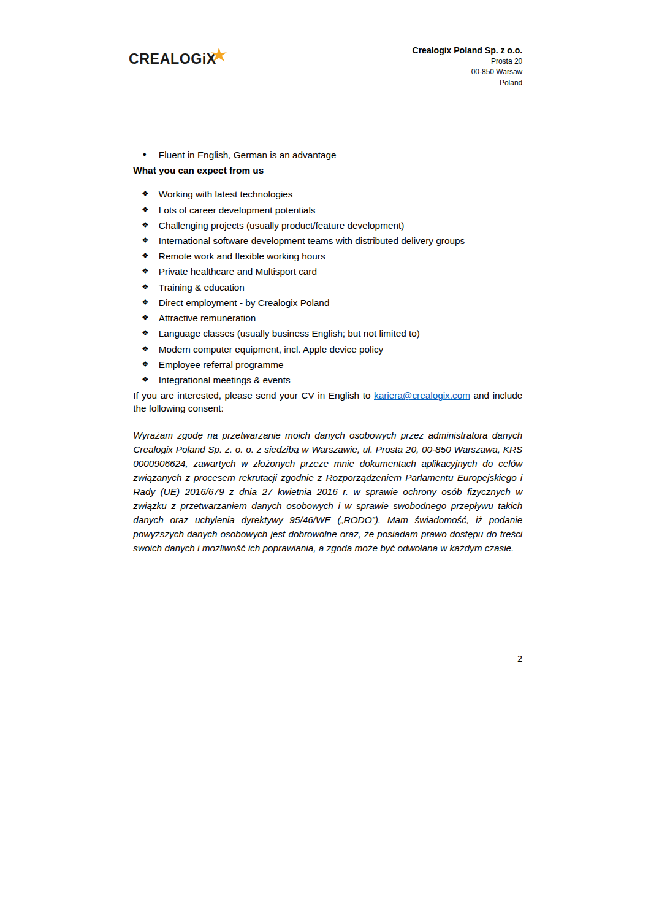CREALOGiX
Crealogix Poland Sp. z o.o.
Prosta 20
00-850 Warsaw
Poland
Fluent in English, German is an advantage
What you can expect from us
Working with latest technologies
Lots of career development potentials
Challenging projects (usually product/feature development)
International software development teams with distributed delivery groups
Remote work and flexible working hours
Private healthcare and Multisport card
Training & education
Direct employment - by Crealogix Poland
Attractive remuneration
Language classes (usually business English; but not limited to)
Modern computer equipment, incl. Apple device policy
Employee referral programme
Integrational meetings & events
If you are interested, please send your CV in English to kariera@crealogix.com and include the following consent:
Wyrażam zgodę na przetwarzanie moich danych osobowych przez administratora danych Crealogix Poland Sp. z. o. o. z siedzibą w Warszawie, ul. Prosta 20, 00-850 Warszawa, KRS 0000906624, zawartych w złożonych przeze mnie dokumentach aplikacyjnych do celów związanych z procesem rekrutacji zgodnie z Rozporządzeniem Parlamentu Europejskiego i Rady (UE) 2016/679 z dnia 27 kwietnia 2016 r. w sprawie ochrony osób fizycznych w związku z przetwarzaniem danych osobowych i w sprawie swobodnego przepływu takich danych oraz uchylenia dyrektywy 95/46/WE („RODO”). Mam świadomość, iż podanie powyższych danych osobowych jest dobrowolne oraz, że posiadam prawo dostępu do treści swoich danych i możliwość ich poprawiania, a zgoda może być odwołana w każdym czasie.
2